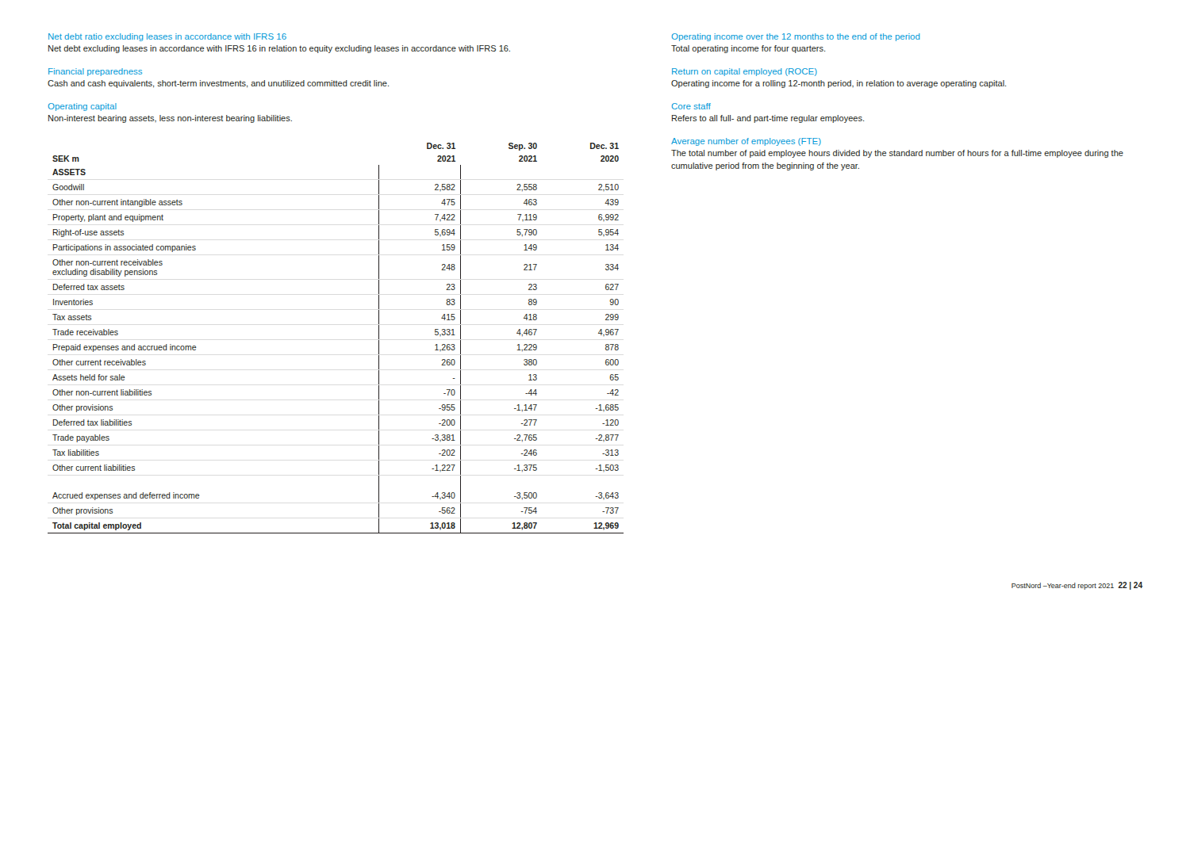Net debt ratio excluding leases in accordance with IFRS 16
Net debt excluding leases in accordance with IFRS 16 in relation to equity excluding leases in accordance with IFRS 16.
Financial preparedness
Cash and cash equivalents, short-term investments, and unutilized committed credit line.
Operating capital
Non-interest bearing assets, less non-interest bearing liabilities.
| | Dec. 31 | Sep. 30 | Dec. 31 |
| --- | --- | --- | --- |
| SEK m | 2021 | 2021 | 2020 |
| ASSETS | | | |
| Goodwill | 2,582 | 2,558 | 2,510 |
| Other non-current intangible assets | 475 | 463 | 439 |
| Property, plant and equipment | 7,422 | 7,119 | 6,992 |
| Right-of-use assets | 5,694 | 5,790 | 5,954 |
| Participations in associated companies | 159 | 149 | 134 |
| Other non-current receivables excluding disability pensions | 248 | 217 | 334 |
| Deferred tax assets | 23 | 23 | 627 |
| Inventories | 83 | 89 | 90 |
| Tax assets | 415 | 418 | 299 |
| Trade receivables | 5,331 | 4,467 | 4,967 |
| Prepaid expenses and accrued income | 1,263 | 1,229 | 878 |
| Other current receivables | 260 | 380 | 600 |
| Assets held for sale | - | 13 | 65 |
| Other non-current liabilities | -70 | -44 | -42 |
| Other provisions | -955 | -1,147 | -1,685 |
| Deferred tax liabilities | -200 | -277 | -120 |
| Trade payables | -3,381 | -2,765 | -2,877 |
| Tax liabilities | -202 | -246 | -313 |
| Other current liabilities | -1,227 | -1,375 | -1,503 |
| Accrued expenses and deferred income | -4,340 | -3,500 | -3,643 |
| Other provisions | -562 | -754 | -737 |
| Total capital employed | 13,018 | 12,807 | 12,969 |
Operating income over the 12 months to the end of the period
Total operating income for four quarters.
Return on capital employed (ROCE)
Operating income for a rolling 12-month period, in relation to average operating capital.
Core staff
Refers to all full- and part-time regular employees.
Average number of employees (FTE)
The total number of paid employee hours divided by the standard number of hours for a full-time employee during the cumulative period from the beginning of the year.
PostNord –Year-end report 2021 22 | 24